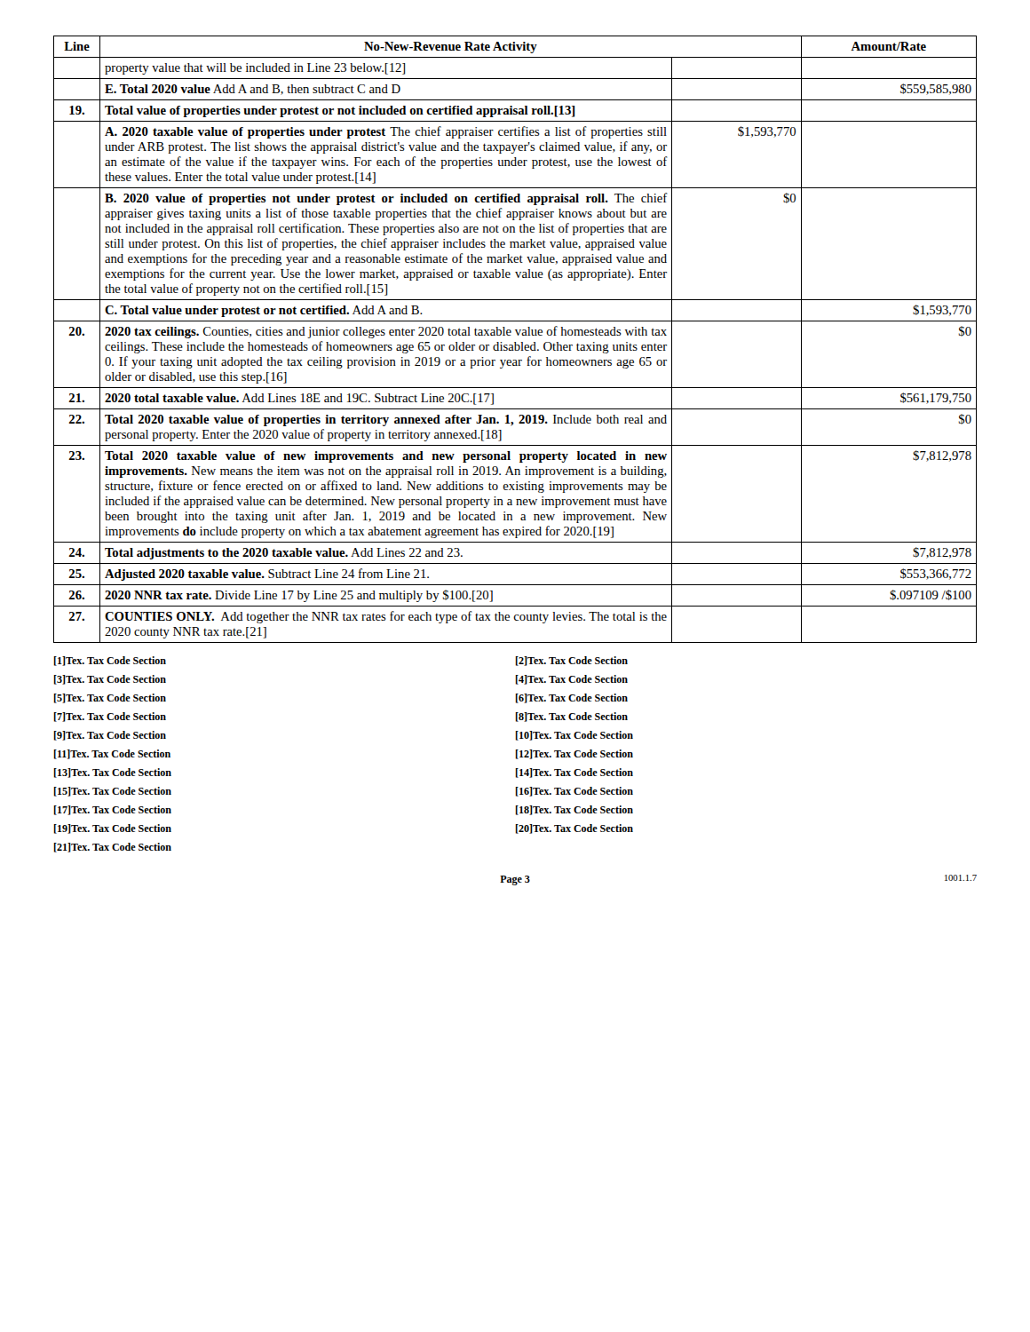| Line | No-New-Revenue Rate Activity | Amount/Rate |
| --- | --- | --- |
| | property value that will be included in Line 23 below.[12] | | |
| | E. Total 2020 value Add A and B, then subtract C and D | | $559,585,980 |
| 19. | Total value of properties under protest or not included on certified appraisal roll.[13] | | |
| | A. 2020 taxable value of properties under protest The chief appraiser certifies a list of properties still under ARB protest. The list shows the appraisal district's value and the taxpayer's claimed value, if any, or an estimate of the value if the taxpayer wins. For each of the properties under protest, use the lowest of these values. Enter the total value under protest.[14] | $1,593,770 | |
| | B. 2020 value of properties not under protest or included on certified appraisal roll. The chief appraiser gives taxing units a list of those taxable properties that the chief appraiser knows about but are not included in the appraisal roll certification. These properties also are not on the list of properties that are still under protest. On this list of properties, the chief appraiser includes the market value, appraised value and exemptions for the preceding year and a reasonable estimate of the market value, appraised value and exemptions for the current year. Use the lower market, appraised or taxable value (as appropriate). Enter the total value of property not on the certified roll.[15] | $0 | |
| | C. Total value under protest or not certified. Add A and B. | | $1,593,770 |
| 20. | 2020 tax ceilings. Counties, cities and junior colleges enter 2020 total taxable value of homesteads with tax ceilings. These include the homesteads of homeowners age 65 or older or disabled. Other taxing units enter 0. If your taxing unit adopted the tax ceiling provision in 2019 or a prior year for homeowners age 65 or older or disabled, use this step.[16] | | $0 |
| 21. | 2020 total taxable value. Add Lines 18E and 19C. Subtract Line 20C.[17] | | $561,179,750 |
| 22. | Total 2020 taxable value of properties in territory annexed after Jan. 1, 2019. Include both real and personal property. Enter the 2020 value of property in territory annexed.[18] | | $0 |
| 23. | Total 2020 taxable value of new improvements and new personal property located in new improvements. New means the item was not on the appraisal roll in 2019. An improvement is a building, structure, fixture or fence erected on or affixed to land. New additions to existing improvements may be included if the appraised value can be determined. New personal property in a new improvement must have been brought into the taxing unit after Jan. 1, 2019 and be located in a new improvement. New improvements do include property on which a tax abatement agreement has expired for 2020.[19] | | $7,812,978 |
| 24. | Total adjustments to the 2020 taxable value. Add Lines 22 and 23. | | $7,812,978 |
| 25. | Adjusted 2020 taxable value. Subtract Line 24 from Line 21. | | $553,366,772 |
| 26. | 2020 NNR tax rate. Divide Line 17 by Line 25 and multiply by $100.[20] | | $.097109 /$100 |
| 27. | COUNTIES ONLY. Add together the NNR tax rates for each type of tax the county levies. The total is the 2020 county NNR tax rate.[21] | | |
| [1]Tex. Tax Code Section | [2]Tex. Tax Code Section |
| [3]Tex. Tax Code Section | [4]Tex. Tax Code Section |
| [5]Tex. Tax Code Section | [6]Tex. Tax Code Section |
| [7]Tex. Tax Code Section | [8]Tex. Tax Code Section |
| [9]Tex. Tax Code Section | [10]Tex. Tax Code Section |
| [11]Tex. Tax Code Section | [12]Tex. Tax Code Section |
| [13]Tex. Tax Code Section | [14]Tex. Tax Code Section |
| [15]Tex. Tax Code Section | [16]Tex. Tax Code Section |
| [17]Tex. Tax Code Section | [18]Tex. Tax Code Section |
| [19]Tex. Tax Code Section | [20]Tex. Tax Code Section |
| [21]Tex. Tax Code Section | |
Page 3 1001.1.7